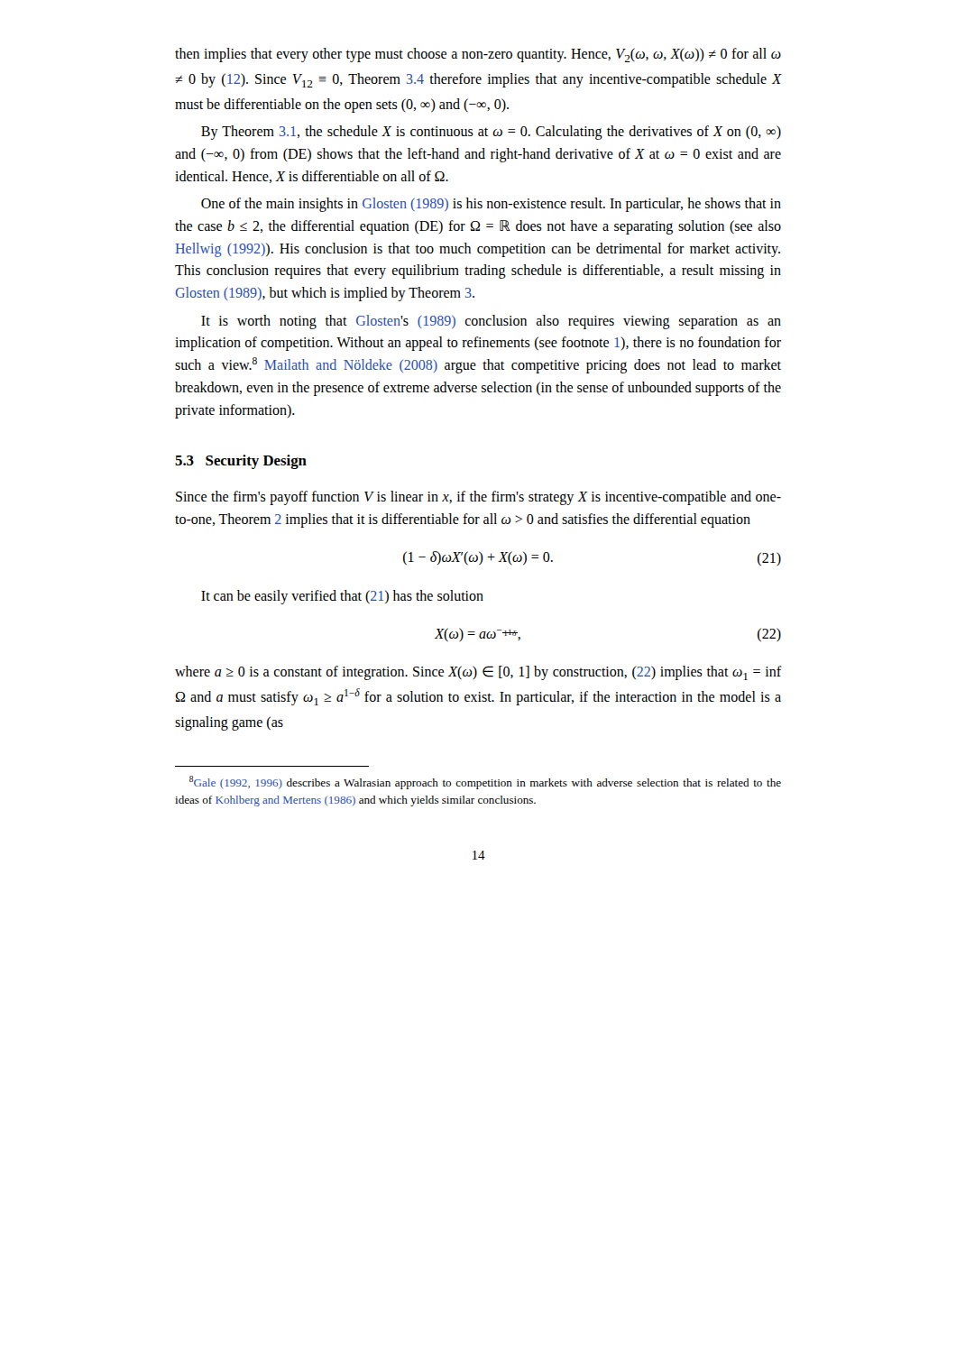then implies that every other type must choose a non-zero quantity. Hence, V2(ω, ω, X(ω)) ≠ 0 for all ω ≠ 0 by (12). Since V12 ≡ 0, Theorem 3.4 therefore implies that any incentive-compatible schedule X must be differentiable on the open sets (0, ∞) and (−∞, 0).
By Theorem 3.1, the schedule X is continuous at ω = 0. Calculating the derivatives of X on (0, ∞) and (−∞, 0) from (DE) shows that the left-hand and right-hand derivative of X at ω = 0 exist and are identical. Hence, X is differentiable on all of Ω.
One of the main insights in Glosten (1989) is his non-existence result. In particular, he shows that in the case b ≤ 2, the differential equation (DE) for Ω = ℝ does not have a separating solution (see also Hellwig (1992)). His conclusion is that too much competition can be detrimental for market activity. This conclusion requires that every equilibrium trading schedule is differentiable, a result missing in Glosten (1989), but which is implied by Theorem 3.
It is worth noting that Glosten's (1989) conclusion also requires viewing separation as an implication of competition. Without an appeal to refinements (see footnote 1), there is no foundation for such a view.8 Mailath and Nöldeke (2008) argue that competitive pricing does not lead to market breakdown, even in the presence of extreme adverse selection (in the sense of unbounded supports of the private information).
5.3 Security Design
Since the firm's payoff function V is linear in x, if the firm's strategy X is incentive-compatible and one-to-one, Theorem 2 implies that it is differentiable for all ω > 0 and satisfies the differential equation
(1 − δ)ωX′(ω) + X(ω) = 0. (21)
It can be easily verified that (21) has the solution
X(ω) = aω−11−δ, (22)
where a ≥ 0 is a constant of integration. Since X(ω) ∈ [0, 1] by construction, (22) implies that ω1 = inf Ω and a must satisfy ω1 ≥ a1−δ for a solution to exist. In particular, if the interaction in the model is a signaling game (as
8Gale (1992, 1996) describes a Walrasian approach to competition in markets with adverse selection that is related to the ideas of Kohlberg and Mertens (1986) and which yields similar conclusions.
14